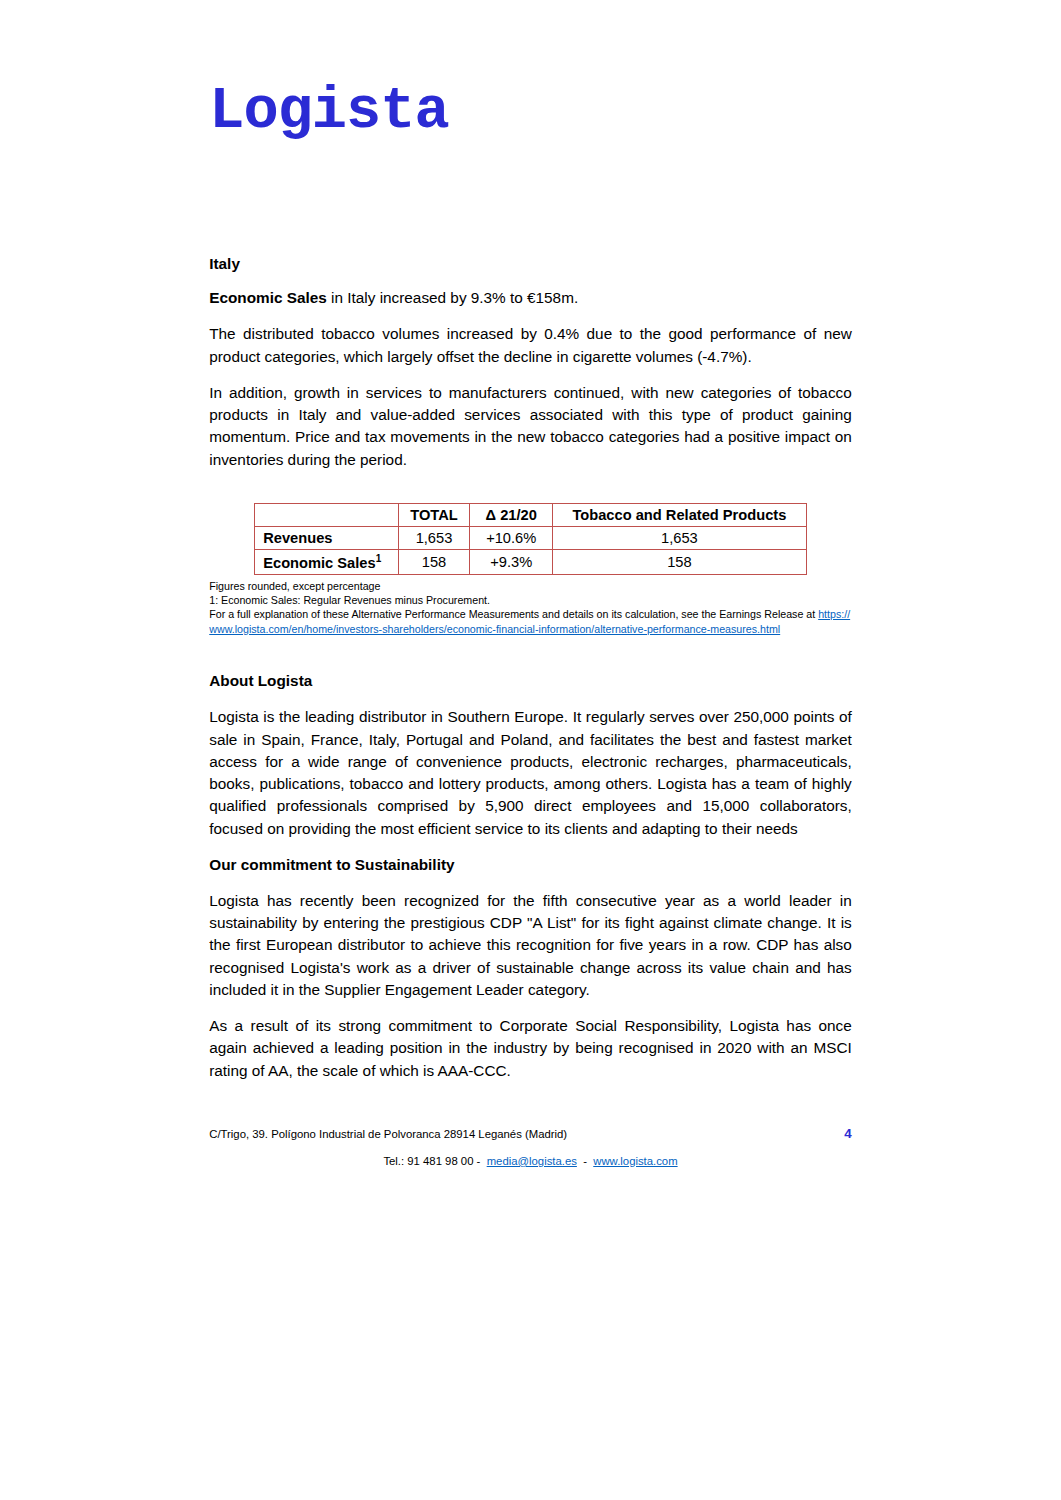Logista
Italy
Economic Sales in Italy increased by 9.3% to €158m.
The distributed tobacco volumes increased by 0.4% due to the good performance of new product categories, which largely offset the decline in cigarette volumes (-4.7%).
In addition, growth in services to manufacturers continued, with new categories of tobacco products in Italy and value-added services associated with this type of product gaining momentum. Price and tax movements in the new tobacco categories had a positive impact on inventories during the period.
| | TOTAL | Δ 21/20 | Tobacco and Related Products |
| Revenues | 1,653 | +10.6% | 1,653 |
| Economic Sales 1 | 158 | +9.3% | 158 |
Figures rounded, except percentage
1: Economic Sales: Regular Revenues minus Procurement.
For a full explanation of these Alternative Performance Measurements and details on its calculation, see the Earnings Release at https://www.logista.com/en/home/investors-shareholders/economic-financial-information/alternative-performance-measures.html
About Logista
Logista is the leading distributor in Southern Europe. It regularly serves over 250,000 points of sale in Spain, France, Italy, Portugal and Poland, and facilitates the best and fastest market access for a wide range of convenience products, electronic recharges, pharmaceuticals, books, publications, tobacco and lottery products, among others. Logista has a team of highly qualified professionals comprised by 5,900 direct employees and 15,000 collaborators, focused on providing the most efficient service to its clients and adapting to their needs
Our commitment to Sustainability
Logista has recently been recognized for the fifth consecutive year as a world leader in sustainability by entering the prestigious CDP "A List" for its fight against climate change. It is the first European distributor to achieve this recognition for five years in a row. CDP has also recognised Logista's work as a driver of sustainable change across its value chain and has included it in the Supplier Engagement Leader category.
As a result of its strong commitment to Corporate Social Responsibility, Logista has once again achieved a leading position in the industry by being recognised in 2020 with an MSCI rating of AA, the scale of which is AAA-CCC.
C/Trigo, 39. Polígono Industrial de Polvoranca 28914 Leganés (Madrid) 4
Tel.: 91 481 98 00 - media@logista.es - www.logista.com